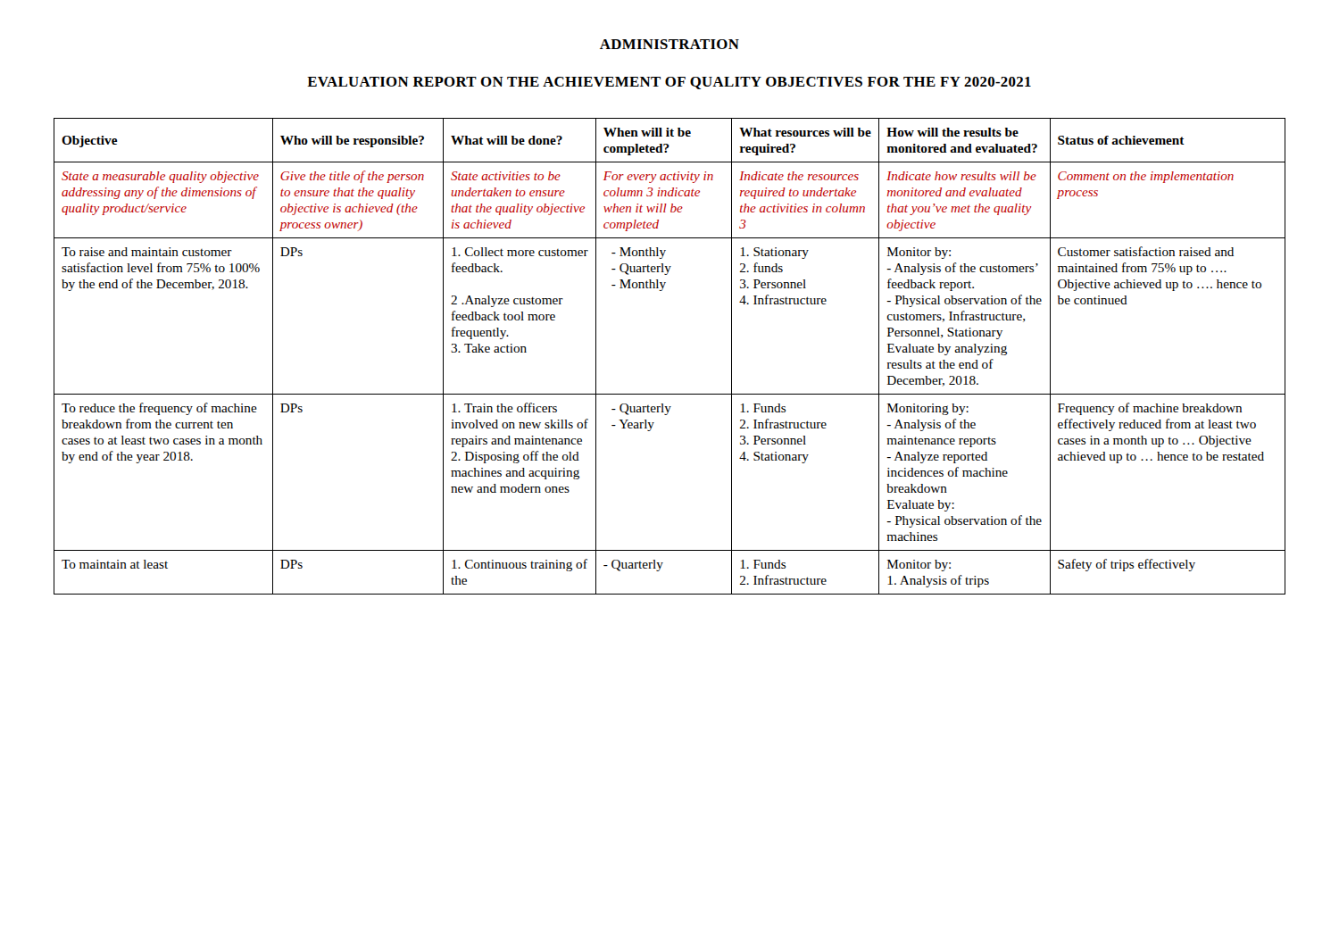ADMINISTRATION
EVALUATION REPORT ON THE ACHIEVEMENT OF QUALITY OBJECTIVES FOR THE FY 2020-2021
| Objective | Who will be responsible? | What will be done? | When will it be completed? | What resources will be required? | How will the results be monitored and evaluated? | Status of achievement |
| --- | --- | --- | --- | --- | --- | --- |
| State a measurable quality objective addressing any of the dimensions of quality product/service | Give the title of the person to ensure that the quality objective is achieved (the process owner) | State activities to be undertaken to ensure that the quality objective is achieved | For every activity in column 3 indicate when it will be completed | Indicate the resources required to undertake the activities in column 3 | Indicate how results will be monitored and evaluated that you’ve met the quality objective | Comment on the implementation process |
| To raise and maintain customer satisfaction level from 75% to 100% by the end of the December, 2018. | DPs | 1. Collect more customer feedback. 2 .Analyze customer feedback tool more frequently. 3. Take action | Monthly Quarterly Monthly | 1. Stationary 2. funds 3. Personnel 4. Infrastructure | Monitor by: - Analysis of the customers’ feedback report. - Physical observation of the customers, Infrastructure, Personnel, Stationary Evaluate by analyzing results at the end of December, 2018. | Customer satisfaction raised and maintained from 75% up to …. Objective achieved up to …. hence to be continued |
| To reduce the frequency of machine breakdown from the current ten cases to at least two cases in a month by end of the year 2018. | DPs | 1. Train the officers involved on new skills of repairs and maintenance 2. Disposing off the old machines and acquiring new and modern ones | Quarterly Yearly | 1. Funds 2. Infrastructure 3. Personnel 4. Stationary | Monitoring by: - Analysis of the maintenance reports - Analyze reported incidences of machine breakdown Evaluate by: - Physical observation of the machines | Frequency of machine breakdown effectively reduced from at least two cases in a month up to … Objective achieved up to … hence to be restated |
| To maintain at least | DPs | 1. Continuous training of the | - Quarterly | 1. Funds 2. Infrastructure | Monitor by: 1. Analysis of trips | Safety of trips effectively |